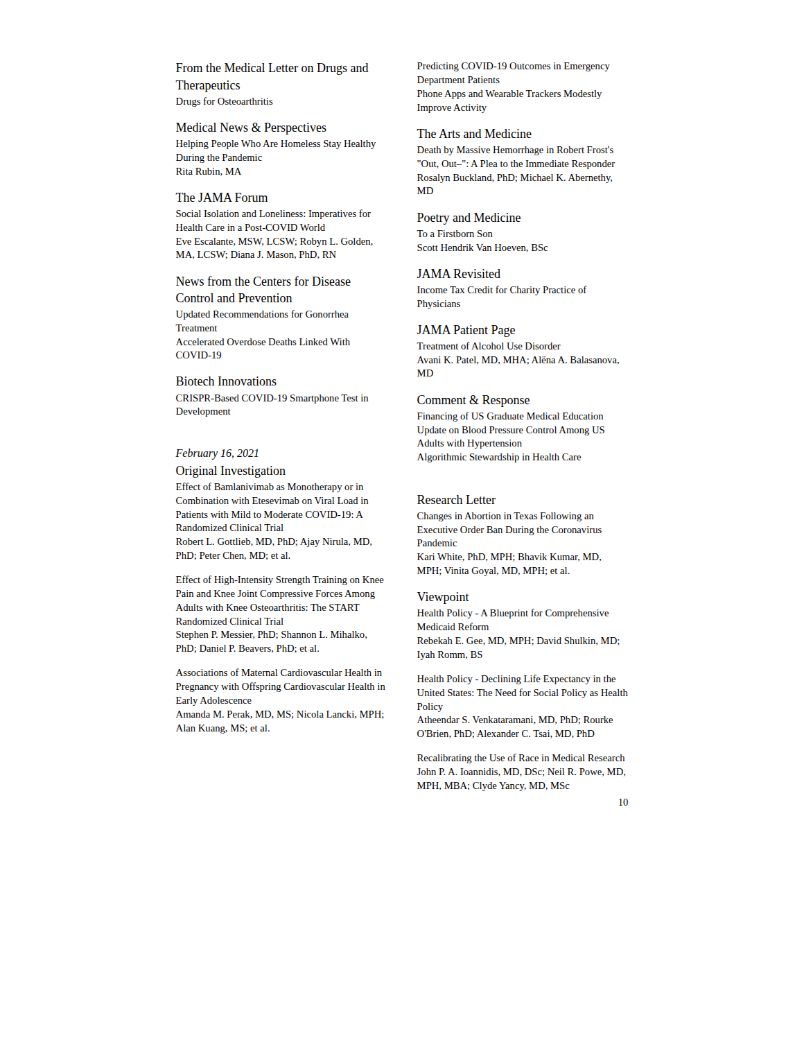From the Medical Letter on Drugs and Therapeutics
Drugs for Osteoarthritis
Medical News & Perspectives
Helping People Who Are Homeless Stay Healthy During the Pandemic
Rita Rubin, MA
The JAMA Forum
Social Isolation and Loneliness: Imperatives for Health Care in a Post-COVID World
Eve Escalante, MSW, LCSW; Robyn L. Golden, MA, LCSW; Diana J. Mason, PhD, RN
News from the Centers for Disease Control and Prevention
Updated Recommendations for Gonorrhea Treatment
Accelerated Overdose Deaths Linked With COVID-19
Biotech Innovations
CRISPR-Based COVID-19 Smartphone Test in Development
February 16, 2021
Original Investigation
Effect of Bamlanivimab as Monotherapy or in Combination with Etesevimab on Viral Load in Patients with Mild to Moderate COVID-19: A Randomized Clinical Trial
Robert L. Gottlieb, MD, PhD; Ajay Nirula, MD, PhD; Peter Chen, MD; et al.
Effect of High-Intensity Strength Training on Knee Pain and Knee Joint Compressive Forces Among Adults with Knee Osteoarthritis: The START Randomized Clinical Trial
Stephen P. Messier, PhD; Shannon L. Mihalko, PhD; Daniel P. Beavers, PhD; et al.
Associations of Maternal Cardiovascular Health in Pregnancy with Offspring Cardiovascular Health in Early Adolescence
Amanda M. Perak, MD, MS; Nicola Lancki, MPH; Alan Kuang, MS; et al.
Predicting COVID-19 Outcomes in Emergency Department Patients
Phone Apps and Wearable Trackers Modestly Improve Activity
The Arts and Medicine
Death by Massive Hemorrhage in Robert Frost's "Out, Out–": A Plea to the Immediate Responder
Rosalyn Buckland, PhD; Michael K. Abernethy, MD
Poetry and Medicine
To a Firstborn Son
Scott Hendrik Van Hoeven, BSc
JAMA Revisited
Income Tax Credit for Charity Practice of Physicians
JAMA Patient Page
Treatment of Alcohol Use Disorder
Avani K. Patel, MD, MHA; Alëna A. Balasanova, MD
Comment & Response
Financing of US Graduate Medical Education
Update on Blood Pressure Control Among US Adults with Hypertension
Algorithmic Stewardship in Health Care
Research Letter
Changes in Abortion in Texas Following an Executive Order Ban During the Coronavirus Pandemic
Kari White, PhD, MPH; Bhavik Kumar, MD, MPH; Vinita Goyal, MD, MPH; et al.
Viewpoint
Health Policy - A Blueprint for Comprehensive Medicaid Reform
Rebekah E. Gee, MD, MPH; David Shulkin, MD; Iyah Romm, BS
Health Policy - Declining Life Expectancy in the United States: The Need for Social Policy as Health Policy
Atheendar S. Venkataramani, MD, PhD; Rourke O'Brien, PhD; Alexander C. Tsai, MD, PhD
Recalibrating the Use of Race in Medical Research
John P. A. Ioannidis, MD, DSc; Neil R. Powe, MD, MPH, MBA; Clyde Yancy, MD, MSc
10